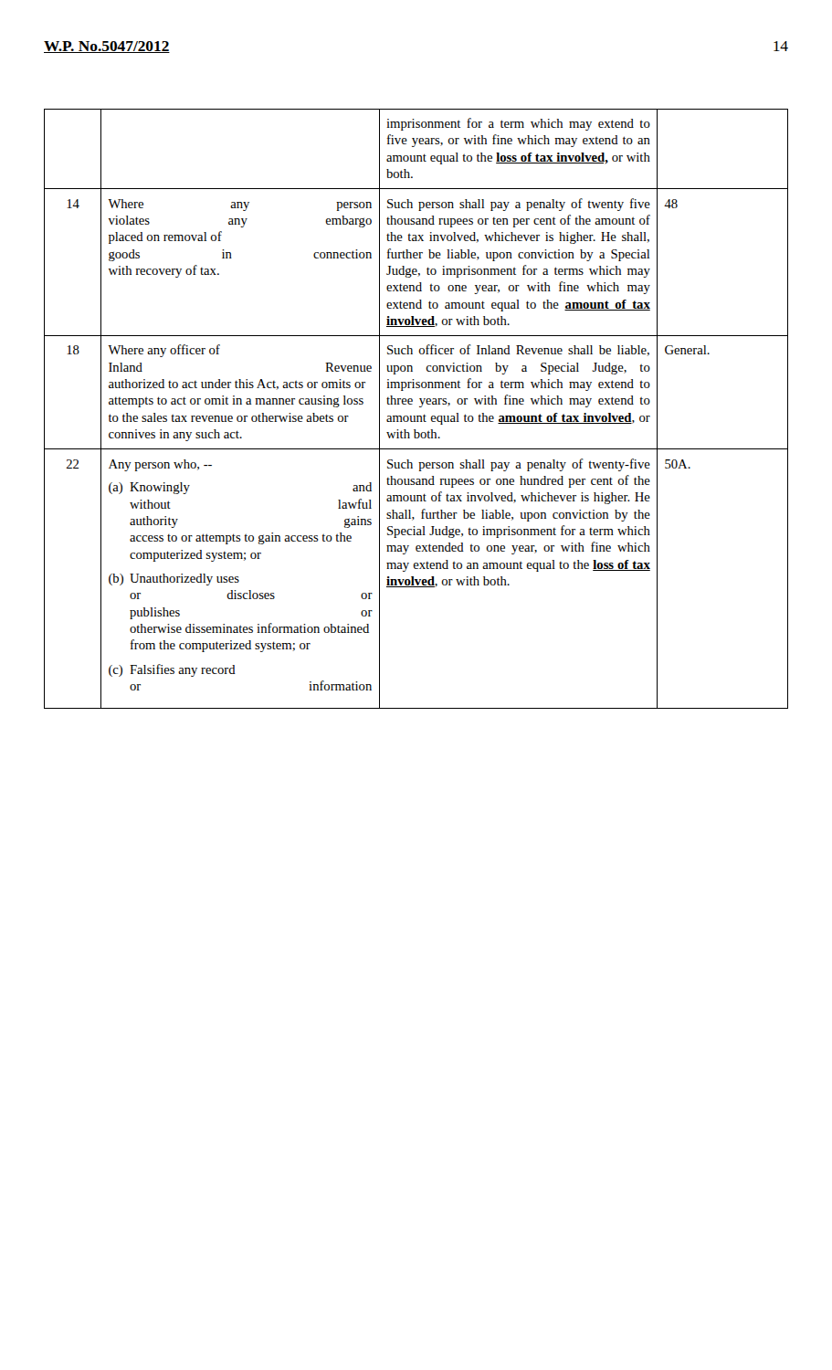W.P. No.5047/2012 14
| | | imprisonment for a term which may extend to five years, or with fine which may extend to an amount equal to the loss of tax involved, or with both. | |
| 14 | Where any person violates any embargo placed on removal of goods in connection with recovery of tax. | Such person shall pay a penalty of twenty five thousand rupees or ten per cent of the amount of the tax involved, whichever is higher. He shall, further be liable, upon conviction by a Special Judge, to imprisonment for a terms which may extend to one year, or with fine which may extend to amount equal to the amount of tax involved , or with both. | 48 |
| 18 | Where any officer of Inland Revenue authorized to act under this Act, acts or omits or attempts to act or omit in a manner causing loss to the sales tax revenue or otherwise abets or connives in any such act. | Such officer of Inland Revenue shall be liable, upon conviction by a Special Judge, to imprisonment for a term which may extend to three years, or with fine which may extend to amount equal to the amount of tax involved , or with both. | General. |
| 22 | Any person who, -- (a) Knowingly and without lawful authority gains access to or attempts to gain access to the computerized system; or (b) Unauthorizedly uses or discloses or publishes or otherwise disseminates information obtained from the computerized system; or (c) Falsifies any record or information | Such person shall pay a penalty of twenty-five thousand rupees or one hundred per cent of the amount of tax involved, whichever is higher. He shall, further be liable, upon conviction by the Special Judge, to imprisonment for a term which may extended to one year, or with fine which may extend to an amount equal to the loss of tax involved , or with both. | 50A. |